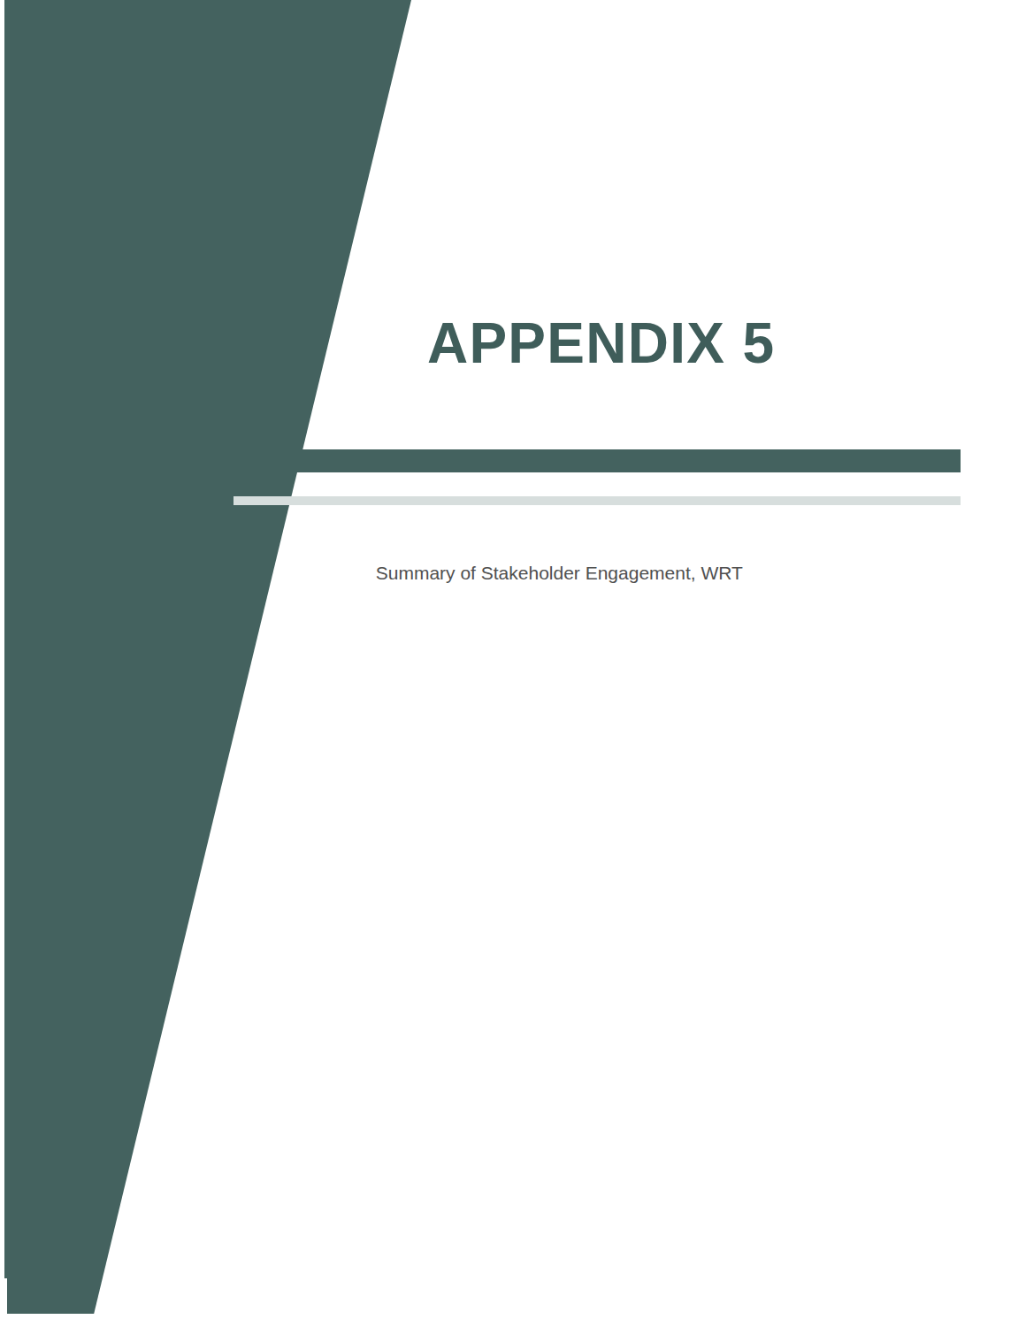APPENDIX 5
Summary of Stakeholder Engagement, WRT